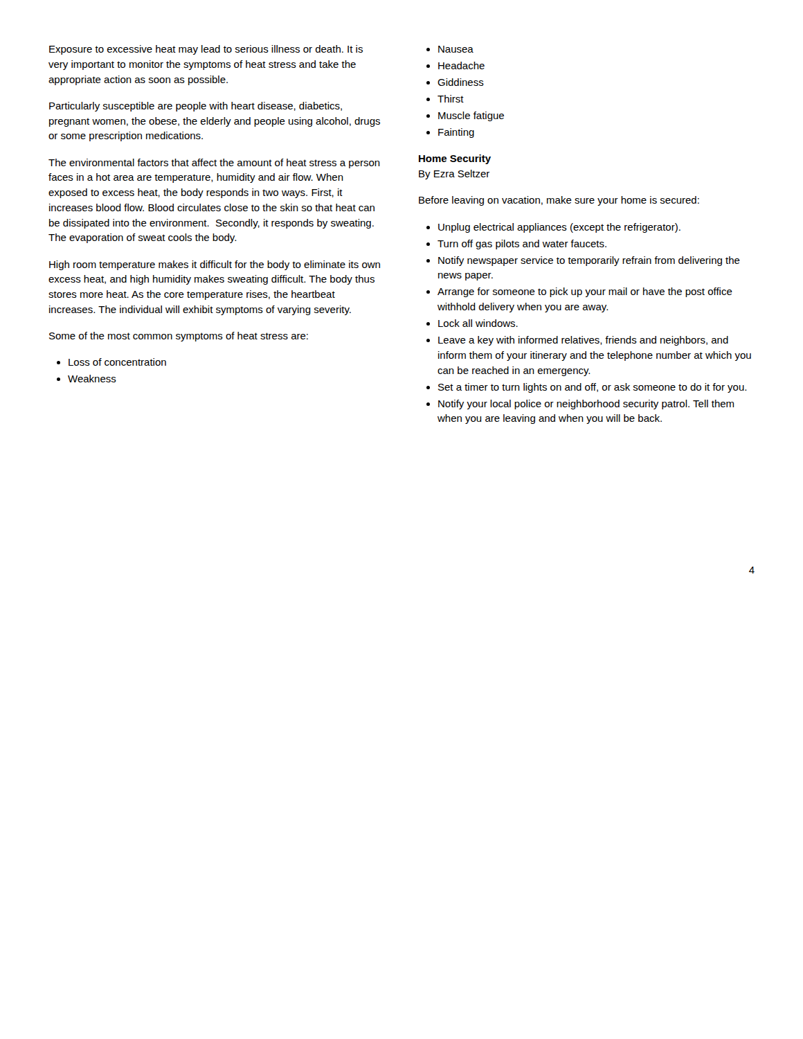Exposure to excessive heat may lead to serious illness or death. It is very important to monitor the symptoms of heat stress and take the appropriate action as soon as possible.
Particularly susceptible are people with heart disease, diabetics, pregnant women, the obese, the elderly and people using alcohol, drugs or some prescription medications.
The environmental factors that affect the amount of heat stress a person faces in a hot area are temperature, humidity and air flow. When exposed to excess heat, the body responds in two ways. First, it increases blood flow. Blood circulates close to the skin so that heat can be dissipated into the environment. Secondly, it responds by sweating. The evaporation of sweat cools the body.
High room temperature makes it difficult for the body to eliminate its own excess heat, and high humidity makes sweating difficult. The body thus stores more heat. As the core temperature rises, the heartbeat increases. The individual will exhibit symptoms of varying severity.
Some of the most common symptoms of heat stress are:
Loss of concentration
Weakness
Nausea
Headache
Giddiness
Thirst
Muscle fatigue
Fainting
Home Security
By Ezra Seltzer
Before leaving on vacation, make sure your home is secured:
Unplug electrical appliances (except the refrigerator).
Turn off gas pilots and water faucets.
Notify newspaper service to temporarily refrain from delivering the news paper.
Arrange for someone to pick up your mail or have the post office withhold delivery when you are away.
Lock all windows.
Leave a key with informed relatives, friends and neighbors, and inform them of your itinerary and the telephone number at which you can be reached in an emergency.
Set a timer to turn lights on and off, or ask someone to do it for you.
Notify your local police or neighborhood security patrol. Tell them when you are leaving and when you will be back.
4